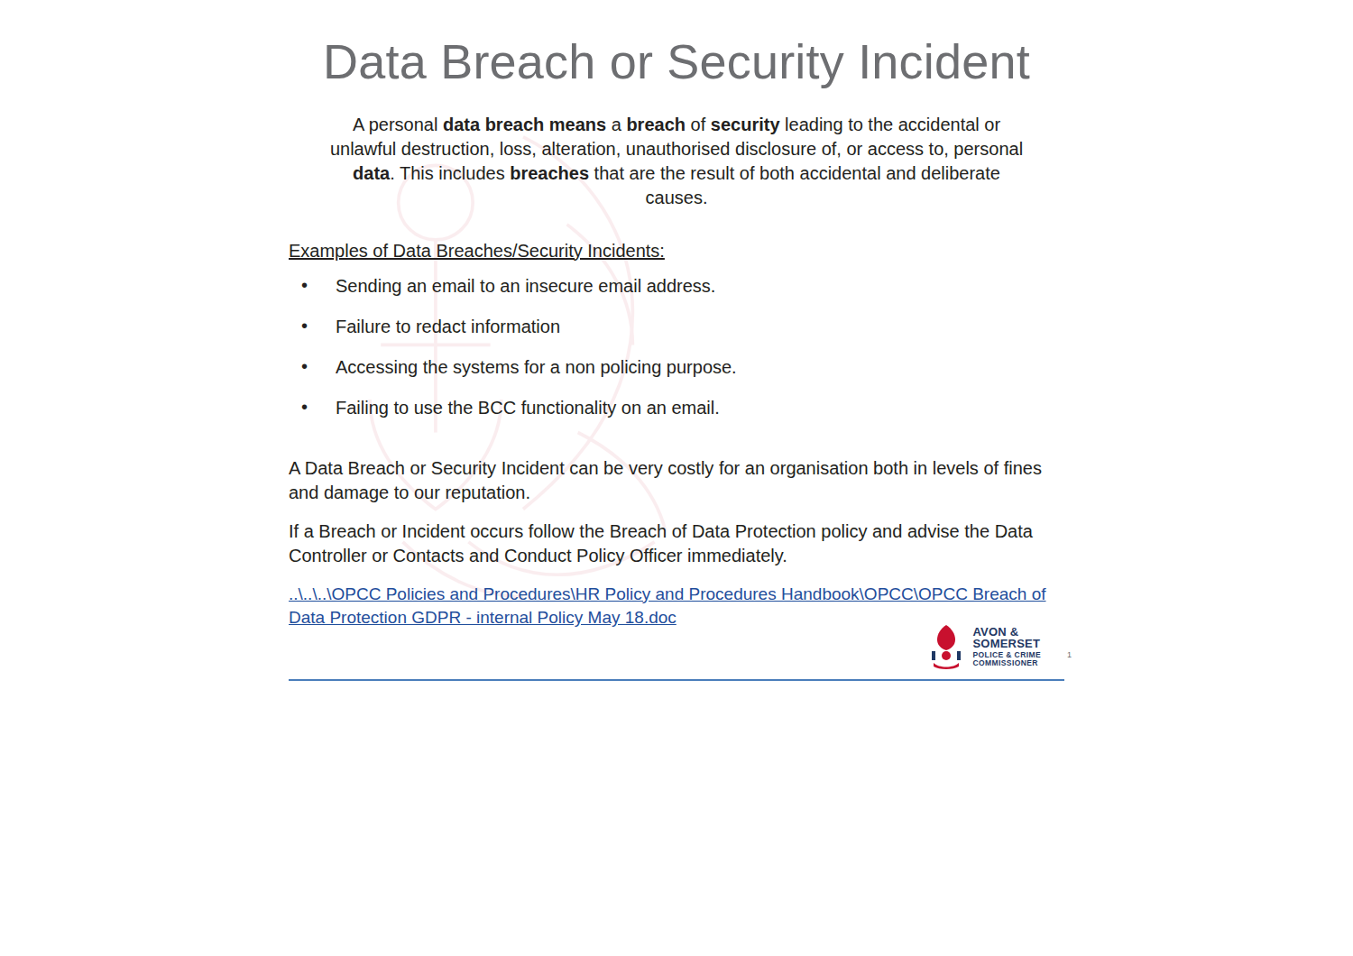Data Breach or Security Incident
A personal data breach means a breach of security leading to the accidental or unlawful destruction, loss, alteration, unauthorised disclosure of, or access to, personal data. This includes breaches that are the result of both accidental and deliberate causes.
Examples of Data Breaches/Security Incidents:
Sending an email to an insecure email address.
Failure to redact information
Accessing the systems for a non policing purpose.
Failing to use the BCC functionality on an email.
A Data Breach or Security Incident can be very costly for an organisation both in levels of fines and damage to our reputation.
If a Breach or Incident occurs follow the Breach of Data Protection policy and advise the Data Controller or Contacts and Conduct Policy Officer immediately.
..\..\..\OPCC Policies and Procedures\HR Policy and Procedures Handbook\OPCC\OPCC Breach of Data Protection GDPR - internal Policy May 18.doc
AVON & SOMERSET POLICE & CRIME COMMISSIONER
1